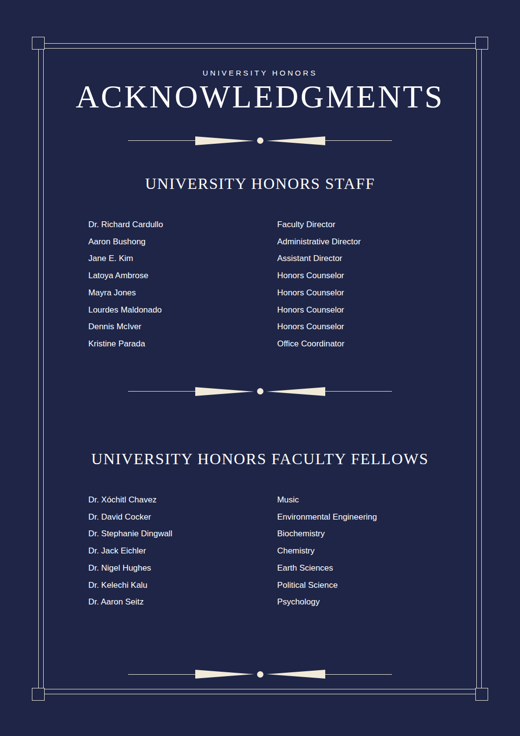University Honors
Acknowledgments
University Honors Staff
Dr. Richard Cardullo
Aaron Bushong
Jane E. Kim
Latoya Ambrose
Mayra Jones
Lourdes Maldonado
Dennis McIver
Kristine Parada
Faculty Director
Administrative Director
Assistant Director
Honors Counselor
Honors Counselor
Honors Counselor
Honors Counselor
Office Coordinator
University Honors Faculty Fellows
Dr. Xóchitl Chavez
Dr. David Cocker
Dr. Stephanie Dingwall
Dr. Jack Eichler
Dr. Nigel Hughes
Dr. Kelechi Kalu
Dr. Aaron Seitz
Music
Environmental Engineering
Biochemistry
Chemistry
Earth Sciences
Political Science
Psychology